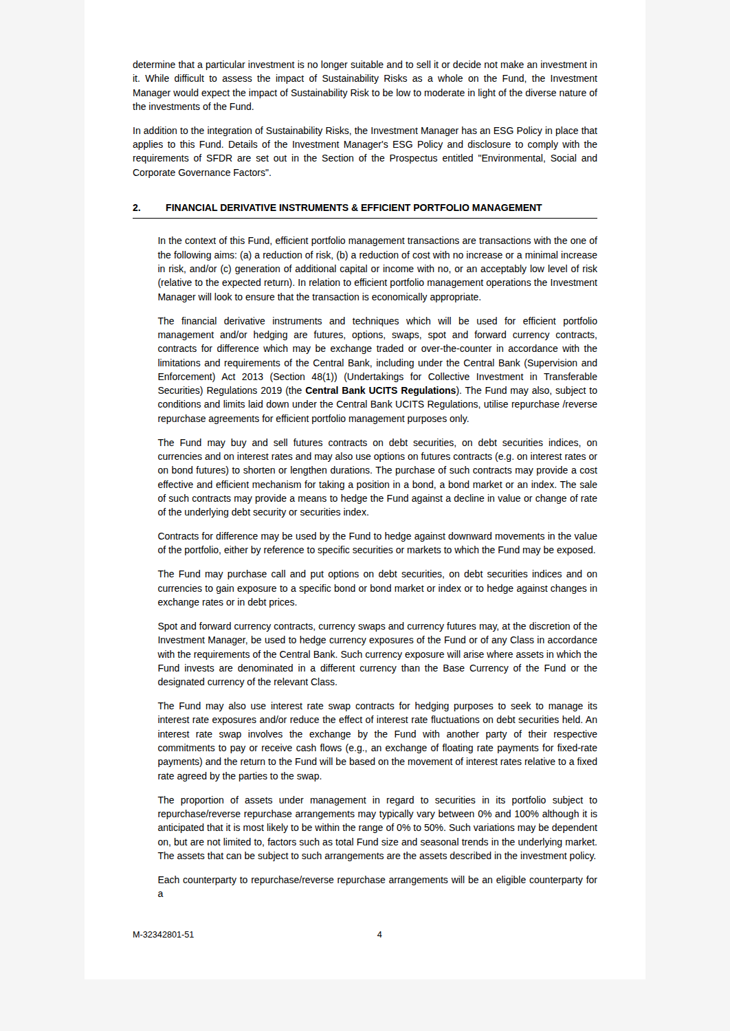determine that a particular investment is no longer suitable and to sell it or decide not make an investment in it. While difficult to assess the impact of Sustainability Risks as a whole on the Fund, the Investment Manager would expect the impact of Sustainability Risk to be low to moderate in light of the diverse nature of the investments of the Fund.
In addition to the integration of Sustainability Risks, the Investment Manager has an ESG Policy in place that applies to this Fund. Details of the Investment Manager's ESG Policy and disclosure to comply with the requirements of SFDR are set out in the Section of the Prospectus entitled "Environmental, Social and Corporate Governance Factors".
2. FINANCIAL DERIVATIVE INSTRUMENTS & EFFICIENT PORTFOLIO MANAGEMENT
In the context of this Fund, efficient portfolio management transactions are transactions with the one of the following aims: (a) a reduction of risk, (b) a reduction of cost with no increase or a minimal increase in risk, and/or (c) generation of additional capital or income with no, or an acceptably low level of risk (relative to the expected return). In relation to efficient portfolio management operations the Investment Manager will look to ensure that the transaction is economically appropriate.
The financial derivative instruments and techniques which will be used for efficient portfolio management and/or hedging are futures, options, swaps, spot and forward currency contracts, contracts for difference which may be exchange traded or over-the-counter in accordance with the limitations and requirements of the Central Bank, including under the Central Bank (Supervision and Enforcement) Act 2013 (Section 48(1)) (Undertakings for Collective Investment in Transferable Securities) Regulations 2019 (the Central Bank UCITS Regulations). The Fund may also, subject to conditions and limits laid down under the Central Bank UCITS Regulations, utilise repurchase /reverse repurchase agreements for efficient portfolio management purposes only.
The Fund may buy and sell futures contracts on debt securities, on debt securities indices, on currencies and on interest rates and may also use options on futures contracts (e.g. on interest rates or on bond futures) to shorten or lengthen durations. The purchase of such contracts may provide a cost effective and efficient mechanism for taking a position in a bond, a bond market or an index. The sale of such contracts may provide a means to hedge the Fund against a decline in value or change of rate of the underlying debt security or securities index.
Contracts for difference may be used by the Fund to hedge against downward movements in the value of the portfolio, either by reference to specific securities or markets to which the Fund may be exposed.
The Fund may purchase call and put options on debt securities, on debt securities indices and on currencies to gain exposure to a specific bond or bond market or index or to hedge against changes in exchange rates or in debt prices.
Spot and forward currency contracts, currency swaps and currency futures may, at the discretion of the Investment Manager, be used to hedge currency exposures of the Fund or of any Class in accordance with the requirements of the Central Bank. Such currency exposure will arise where assets in which the Fund invests are denominated in a different currency than the Base Currency of the Fund or the designated currency of the relevant Class.
The Fund may also use interest rate swap contracts for hedging purposes to seek to manage its interest rate exposures and/or reduce the effect of interest rate fluctuations on debt securities held. An interest rate swap involves the exchange by the Fund with another party of their respective commitments to pay or receive cash flows (e.g., an exchange of floating rate payments for fixed-rate payments) and the return to the Fund will be based on the movement of interest rates relative to a fixed rate agreed by the parties to the swap.
The proportion of assets under management in regard to securities in its portfolio subject to repurchase/reverse repurchase arrangements may typically vary between 0% and 100% although it is anticipated that it is most likely to be within the range of 0% to 50%. Such variations may be dependent on, but are not limited to, factors such as total Fund size and seasonal trends in the underlying market. The assets that can be subject to such arrangements are the assets described in the investment policy.
Each counterparty to repurchase/reverse repurchase arrangements will be an eligible counterparty for a
M-32342801-51
4